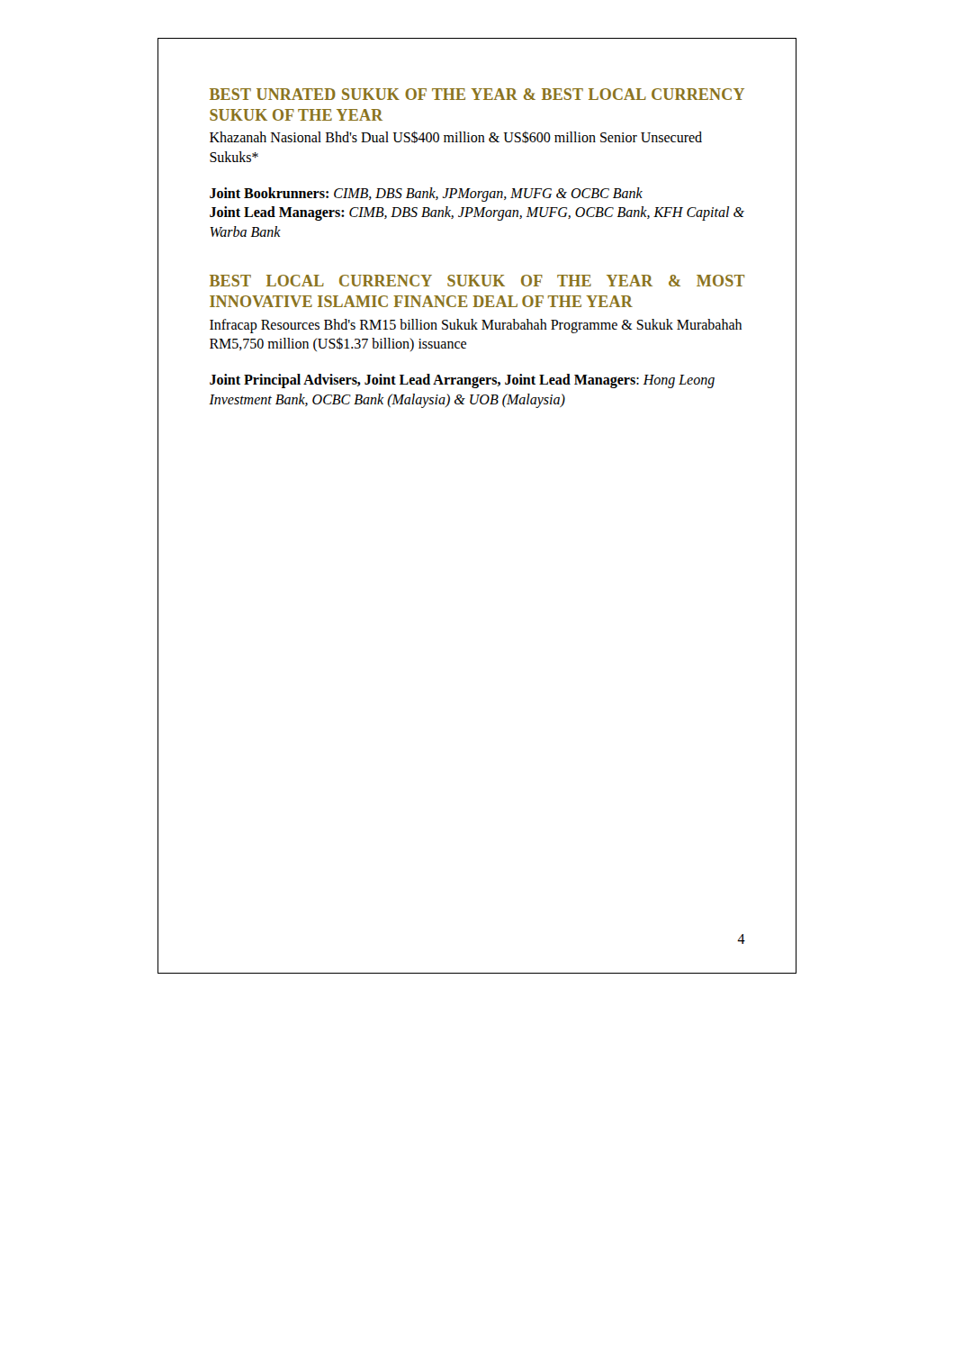BEST UNRATED SUKUK OF THE YEAR & BEST LOCAL CURRENCY SUKUK OF THE YEAR
Khazanah Nasional Bhd's Dual US$400 million & US$600 million Senior Unsecured Sukuks*
Joint Bookrunners: CIMB, DBS Bank, JPMorgan, MUFG & OCBC Bank
Joint Lead Managers: CIMB, DBS Bank, JPMorgan, MUFG, OCBC Bank, KFH Capital & Warba Bank
BEST LOCAL CURRENCY SUKUK OF THE YEAR & MOST INNOVATIVE ISLAMIC FINANCE DEAL OF THE YEAR
Infracap Resources Bhd's RM15 billion Sukuk Murabahah Programme & Sukuk Murabahah RM5,750 million (US$1.37 billion) issuance
Joint Principal Advisers, Joint Lead Arrangers, Joint Lead Managers: Hong Leong Investment Bank, OCBC Bank (Malaysia) & UOB (Malaysia)
4